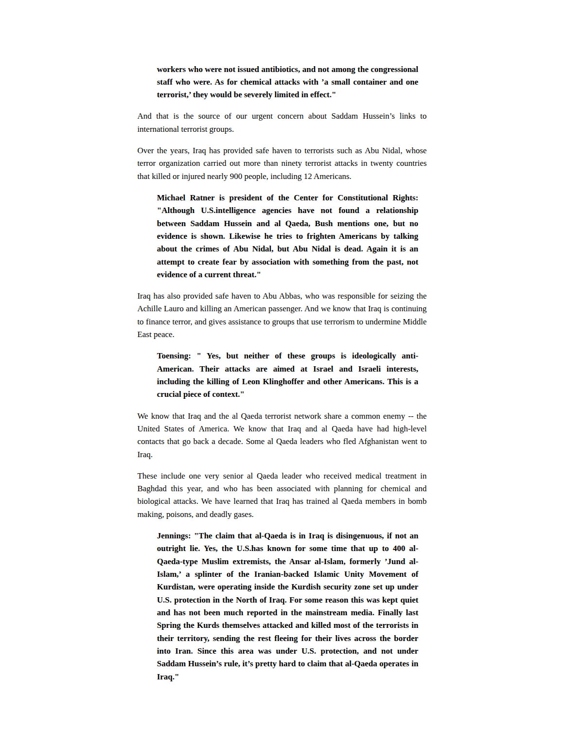workers who were not issued antibiotics, and not among the congressional staff who were. As for chemical attacks with ’a small container and one terrorist,’ they would be severely limited in effect."
And that is the source of our urgent concern about Saddam Hussein’s links to international terrorist groups.
Over the years, Iraq has provided safe haven to terrorists such as Abu Nidal, whose terror organization carried out more than ninety terrorist attacks in twenty countries that killed or injured nearly 900 people, including 12 Americans.
Michael Ratner is president of the Center for Constitutional Rights: "Although U.S.intelligence agencies have not found a relationship between Saddam Hussein and al Qaeda, Bush mentions one, but no evidence is shown. Likewise he tries to frighten Americans by talking about the crimes of Abu Nidal, but Abu Nidal is dead. Again it is an attempt to create fear by association with something from the past, not evidence of a current threat."
Iraq has also provided safe haven to Abu Abbas, who was responsible for seizing the Achille Lauro and killing an American passenger. And we know that Iraq is continuing to finance terror, and gives assistance to groups that use terrorism to undermine Middle East peace.
Toensing: " Yes, but neither of these groups is ideologically anti-American. Their attacks are aimed at Israel and Israeli interests, including the killing of Leon Klinghoffer and other Americans. This is a crucial piece of context."
We know that Iraq and the al Qaeda terrorist network share a common enemy -- the United States of America. We know that Iraq and al Qaeda have had high-level contacts that go back a decade. Some al Qaeda leaders who fled Afghanistan went to Iraq.
These include one very senior al Qaeda leader who received medical treatment in Baghdad this year, and who has been associated with planning for chemical and biological attacks. We have learned that Iraq has trained al Qaeda members in bomb making, poisons, and deadly gases.
Jennings: "The claim that al-Qaeda is in Iraq is disingenuous, if not an outright lie. Yes, the U.S.has known for some time that up to 400 al-Qaeda-type Muslim extremists, the Ansar al-Islam, formerly ’Jund al-Islam,’ a splinter of the Iranian-backed Islamic Unity Movement of Kurdistan, were operating inside the Kurdish security zone set up under U.S. protection in the North of Iraq. For some reason this was kept quiet and has not been much reported in the mainstream media. Finally last Spring the Kurds themselves attacked and killed most of the terrorists in their territory, sending the rest fleeing for their lives across the border into Iran. Since this area was under U.S. protection, and not under Saddam Hussein’s rule, it’s pretty hard to claim that al-Qaeda operates in Iraq."